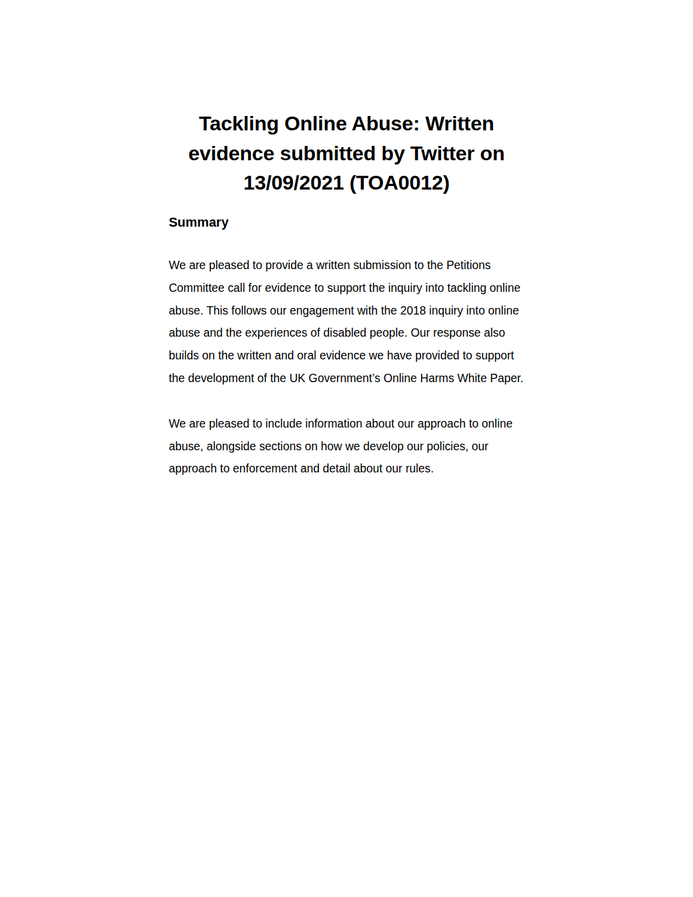Tackling Online Abuse: Written evidence submitted by Twitter on 13/09/2021 (TOA0012)
Summary
We are pleased to provide a written submission to the Petitions Committee call for evidence to support the inquiry into tackling online abuse. This follows our engagement with the 2018 inquiry into online abuse and the experiences of disabled people. Our response also builds on the written and oral evidence we have provided to support the development of the UK Government’s Online Harms White Paper.
We are pleased to include information about our approach to online abuse, alongside sections on how we develop our policies, our approach to enforcement and detail about our rules.